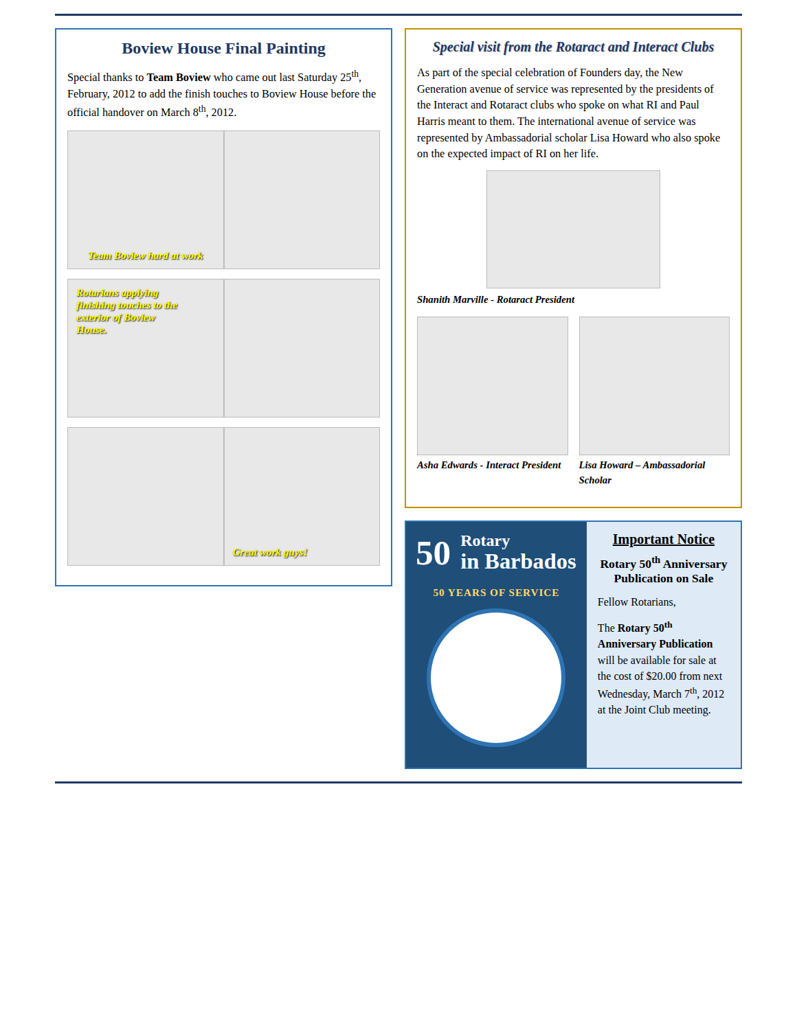Boview House Final Painting
Special thanks to Team Boview who came out last Saturday 25th, February, 2012 to add the finish touches to Boview House before the official handover on March 8th, 2012.
Team Boview hard at work
Rotarians applying finishing touches to the exterior of Boview House.
Great work guys!
Special visit from the Rotaract and Interact Clubs
As part of the special celebration of Founders day, the New Generation avenue of service was represented by the presidents of the Interact and Rotaract clubs who spoke on what RI and Paul Harris meant to them. The international avenue of service was represented by Ambassadorial scholar Lisa Howard who also spoke on the expected impact of RI on her life.
Shanith Marville - Rotaract President
Asha Edwards - Interact President
Lisa Howard – Ambassadorial Scholar
50 Rotary in Barbados
50 YEARS OF SERVICE
Rotary in Barbados 50th anniversary graphic with Rotary wheel and photo collage
Important Notice
Rotary 50th Anniversary Publication on Sale
Fellow Rotarians,
The Rotary 50th Anniversary Publication will be available for sale at the cost of $20.00 from next Wednesday, March 7th, 2012 at the Joint Club meeting.